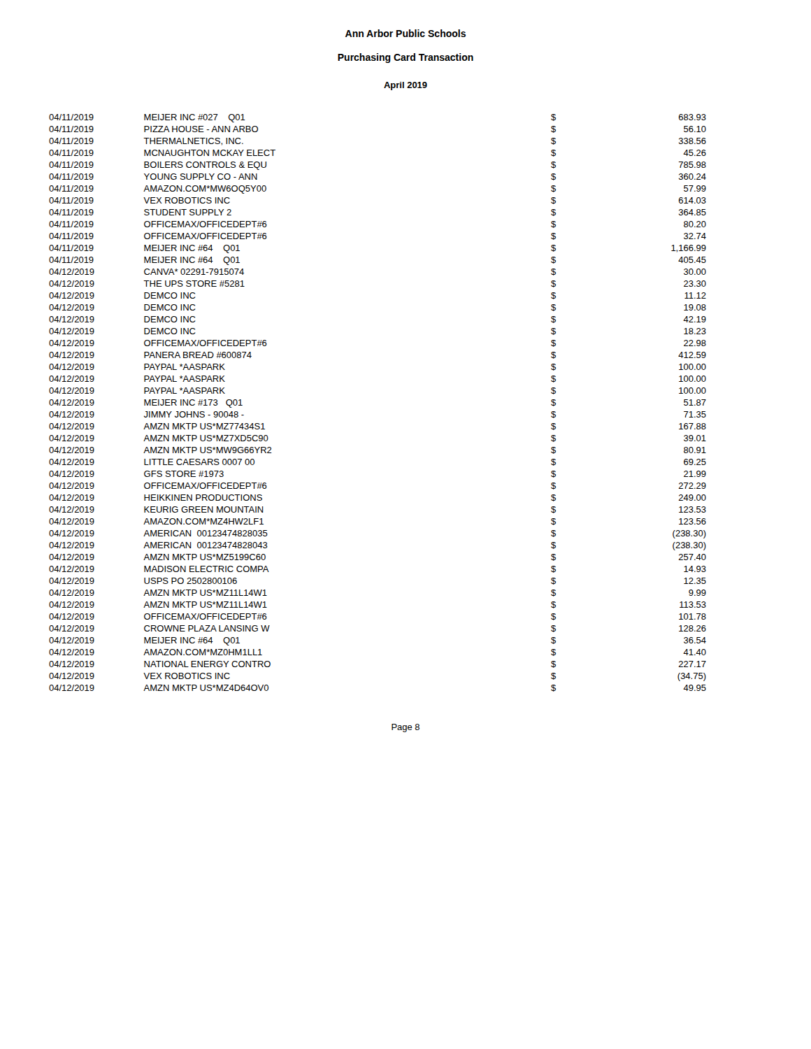Ann Arbor Public Schools
Purchasing Card Transaction
April 2019
| 04/11/2019 | MEIJER INC #027 Q01 | $ | 683.93 |
| 04/11/2019 | PIZZA HOUSE - ANN ARBO | $ | 56.10 |
| 04/11/2019 | THERMALNETICS, INC. | $ | 338.56 |
| 04/11/2019 | MCNAUGHTON MCKAY ELECT | $ | 45.26 |
| 04/11/2019 | BOILERS CONTROLS & EQU | $ | 785.98 |
| 04/11/2019 | YOUNG SUPPLY CO - ANN | $ | 360.24 |
| 04/11/2019 | AMAZON.COM*MW6OQ5Y00 | $ | 57.99 |
| 04/11/2019 | VEX ROBOTICS INC | $ | 614.03 |
| 04/11/2019 | STUDENT SUPPLY 2 | $ | 364.85 |
| 04/11/2019 | OFFICEMAX/OFFICEDEPT#6 | $ | 80.20 |
| 04/11/2019 | OFFICEMAX/OFFICEDEPT#6 | $ | 32.74 |
| 04/11/2019 | MEIJER INC #64 Q01 | $ | 1,166.99 |
| 04/11/2019 | MEIJER INC #64 Q01 | $ | 405.45 |
| 04/12/2019 | CANVA* 02291-7915074 | $ | 30.00 |
| 04/12/2019 | THE UPS STORE #5281 | $ | 23.30 |
| 04/12/2019 | DEMCO INC | $ | 11.12 |
| 04/12/2019 | DEMCO INC | $ | 19.08 |
| 04/12/2019 | DEMCO INC | $ | 42.19 |
| 04/12/2019 | DEMCO INC | $ | 18.23 |
| 04/12/2019 | OFFICEMAX/OFFICEDEPT#6 | $ | 22.98 |
| 04/12/2019 | PANERA BREAD #600874 | $ | 412.59 |
| 04/12/2019 | PAYPAL *AASPARK | $ | 100.00 |
| 04/12/2019 | PAYPAL *AASPARK | $ | 100.00 |
| 04/12/2019 | PAYPAL *AASPARK | $ | 100.00 |
| 04/12/2019 | MEIJER INC #173 Q01 | $ | 51.87 |
| 04/12/2019 | JIMMY JOHNS - 90048 - | $ | 71.35 |
| 04/12/2019 | AMZN MKTP US*MZ77434S1 | $ | 167.88 |
| 04/12/2019 | AMZN MKTP US*MZ7XD5C90 | $ | 39.01 |
| 04/12/2019 | AMZN MKTP US*MW9G66YR2 | $ | 80.91 |
| 04/12/2019 | LITTLE CAESARS 0007 00 | $ | 69.25 |
| 04/12/2019 | GFS STORE #1973 | $ | 21.99 |
| 04/12/2019 | OFFICEMAX/OFFICEDEPT#6 | $ | 272.29 |
| 04/12/2019 | HEIKKINEN PRODUCTIONS | $ | 249.00 |
| 04/12/2019 | KEURIG GREEN MOUNTAIN | $ | 123.53 |
| 04/12/2019 | AMAZON.COM*MZ4HW2LF1 | $ | 123.56 |
| 04/12/2019 | AMERICAN 00123474828035 | $ | (238.30) |
| 04/12/2019 | AMERICAN 00123474828043 | $ | (238.30) |
| 04/12/2019 | AMZN MKTP US*MZ5199C60 | $ | 257.40 |
| 04/12/2019 | MADISON ELECTRIC COMPA | $ | 14.93 |
| 04/12/2019 | USPS PO 2502800106 | $ | 12.35 |
| 04/12/2019 | AMZN MKTP US*MZ11L14W1 | $ | 9.99 |
| 04/12/2019 | AMZN MKTP US*MZ11L14W1 | $ | 113.53 |
| 04/12/2019 | OFFICEMAX/OFFICEDEPT#6 | $ | 101.78 |
| 04/12/2019 | CROWNE PLAZA LANSING W | $ | 128.26 |
| 04/12/2019 | MEIJER INC #64 Q01 | $ | 36.54 |
| 04/12/2019 | AMAZON.COM*MZ0HM1LL1 | $ | 41.40 |
| 04/12/2019 | NATIONAL ENERGY CONTRO | $ | 227.17 |
| 04/12/2019 | VEX ROBOTICS INC | $ | (34.75) |
| 04/12/2019 | AMZN MKTP US*MZ4D64OV0 | $ | 49.95 |
Page 8